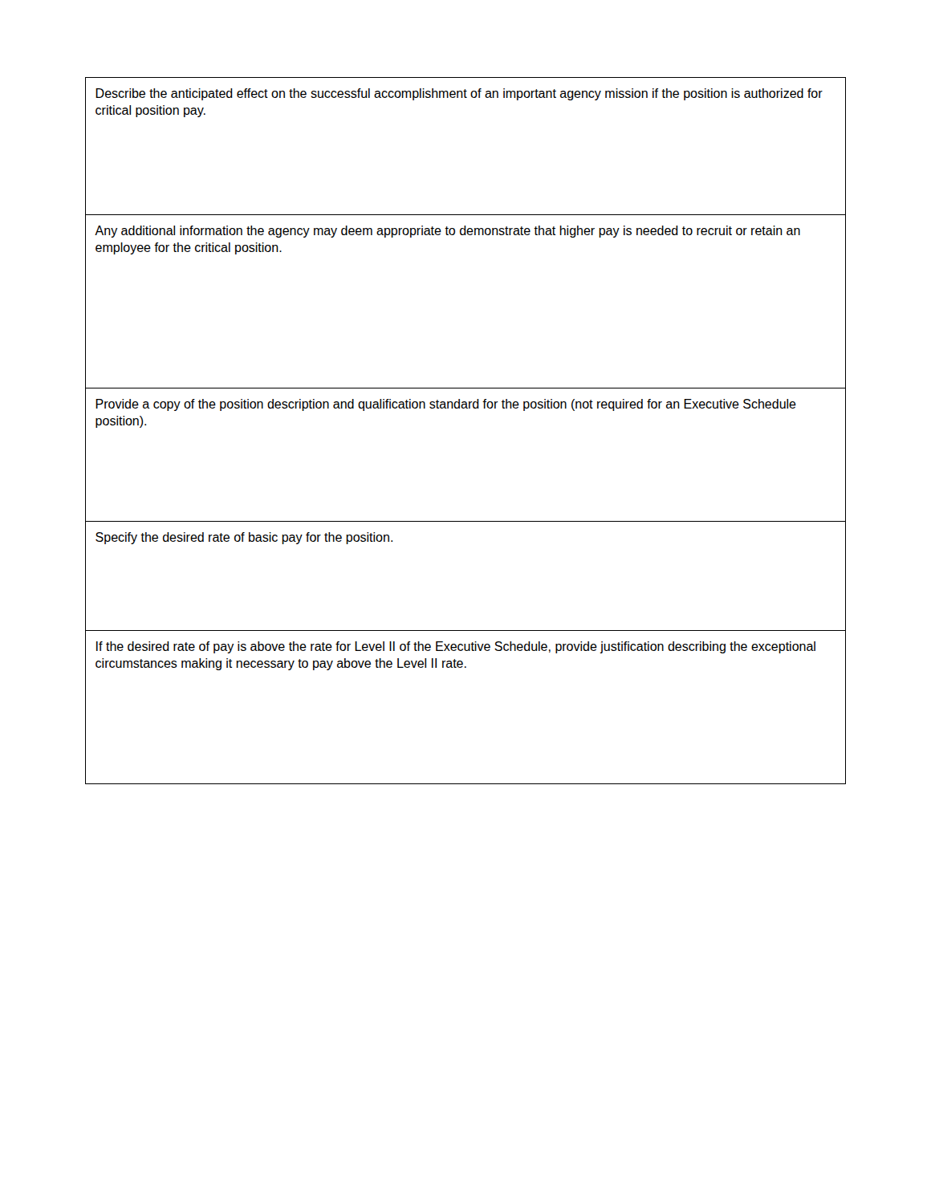| Describe the anticipated effect on the successful accomplishment of an important agency mission if the position is authorized for critical position pay. |
| Any additional information the agency may deem appropriate to demonstrate that higher pay is needed to recruit or retain an employee for the critical position. |
| Provide a copy of the position description and qualification standard for the position (not required for an Executive Schedule position). |
| Specify the desired rate of basic pay for the position. |
| If the desired rate of pay is above the rate for Level II of the Executive Schedule, provide justification describing the exceptional circumstances making it necessary to pay above the Level II rate. |